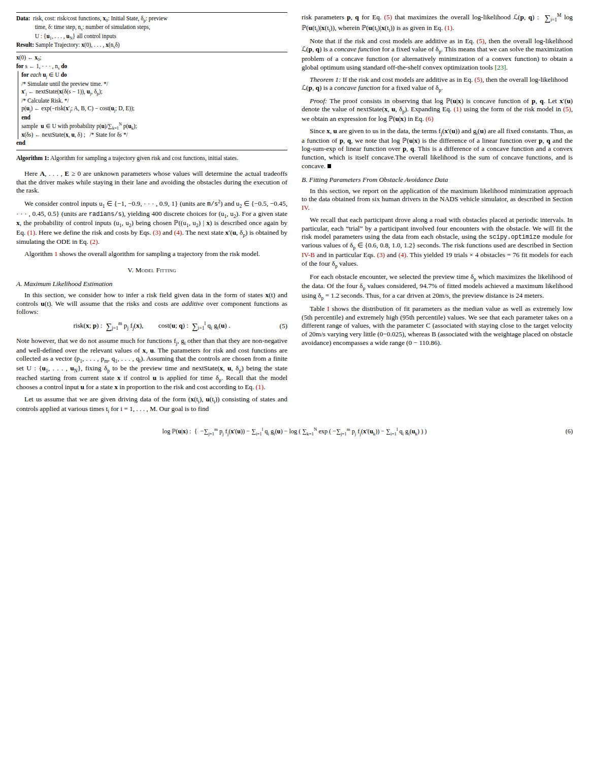Data: risk, cost: risk/cost functions, x0: Initial State, δp: preview
time, δ: time step, ns: number of simulation steps,
U : {u1, . . . , uN} all control inputs
Result: Sample Trajectory: x(0), . . . , x(nsδ)
x(0) ← x0;
for s ← 1, · · · , ns do
for each uj ∈ U do
/* Simulate until the preview time. */
x′j ← nextState(x(δ(s − 1)), uj, δp);
/* Calculate Risk. */
p(uj) ← exp(−risk(x′j; A, B, C) − cost(uj; D, E));
end
sample u ∈ U with probability p(u)/∑k=1N p(uk);
x(δs) ← nextState(x, u, δ) ; /* State for δs */
end
Algorithm 1: Algorithm for sampling a trajectory given risk and cost functions, initial states.
Here A, . . . , E ≥ 0 are unknown parameters whose values will determine the actual tradeoffs that the driver makes while staying in their lane and avoiding the obstacles during the execution of the rask.
We consider control inputs u1 ∈ {−1, −0.9, · · · , 0.9, 1} (units are m/s2) and u2 ∈ {−0.5, −0.45, · · · , 0.45, 0.5} (units are radians/s), yielding 400 discrete choices for (u1, u2). For a given state x, the probability of control inputs (u1, u2) being chosen ℙ((u1, u2) | x) is described once again by Eq. (1). Here we define the risk and costs by Eqs. (3) and (4). The next state x′(u, δp) is obtained by simulating the ODE in Eq. (2).
Algorithm 1 shows the overall algorithm for sampling a trajectory from the risk model.
V. Model Fitting
A. Maximum Likelihood Estimation
In this section, we consider how to infer a risk field given data in the form of states x(t) and controls u(t). We will assume that the risks and costs are additive over component functions as follows:
risk(x; p) : ∑j=1m pj fj(x), cost(u; q) : ∑i=1l qi gi(u) . (5)
Note however, that we do not assume much for functions fj, gi other than that they are non-negative and well-defined over the relevant values of x, u. The parameters for risk and cost functions are collected as a vector (p1, . . . , pm, q1, . . . , ql). Assuming that the controls are chosen from a finite set U : {u1, . . . , uN}, fixing δp to be the preview time and nextState(x, u, δp) being the state reached starting from current state x if control u is applied for time δp. Recall that the model chooses a control input u for a state x in proportion to the risk and cost according to Eq. (1).
Let us assume that we are given driving data of the form (x(ti), u(ti)) consisting of states and controls applied at various times ti for i = 1, . . . , M. Our goal is to find
risk parameters p, q for Eq. (5) that maximizes the overall log-likelihood ℒ(p, q) : ∑i=1M log ℙ(u(ti)|x(ti)), wherein ℙ(u(ti)|x(ti)) is as given in Eq. (1).
Note that if the risk and cost models are additive as in Eq. (5), then the overall log-likelihood ℒ(p, q) is a concave function for a fixed value of δp. This means that we can solve the maximization problem of a concave function (or alternatively minimization of a convex function) to obtain a global optimum using standard off-the-shelf convex optimization tools [23].
Theorem 1: If the risk and cost models are additive as in Eq. (5), then the overall log-likelihood ℒ(p, q) is a concave function for a fixed value of δp.
Proof: The proof consists in observing that log ℙ(u|x) is concave function of p, q. Let x′(u) denote the value of nextState(x, u, δp). Expanding Eq. (1) using the form of the risk model in (5), we obtain an expression for log ℙ(u|x) in Eq. (6)
Since x, u are given to us in the data, the terms fj(x′(u)) and gi(u) are all fixed constants. Thus, as a function of p, q, we note that log ℙ(u|x) is the difference of a linear function over p, q and the log-sum-exp of linear function over p, q. This is a difference of a concave function and a convex function, which is itself concave.The overall likelihood is the sum of concave functions, and is concave.
B. Fitting Parameters From Obstacle Avoidance Data
In this section, we report on the application of the maximum likelihood minimization approach to the data obtained from six human drivers in the NADS vehicle simulator, as described in Section IV.
We recall that each participant drove along a road with obstacles placed at periodic intervals. In particular, each “trial” by a participant involved four encounters with the obstacle. We will fit the risk model parameters using the data from each obstacle, using the scipy.optimize module for various values of δp ∈ {0.6, 0.8, 1.0, 1.2} seconds. The risk functions used are described in Section IV-B and in particular Eqs. (3) and (4). This yielded 19 trials × 4 obstacles = 76 fit models for each of the four δp values.
For each obstacle encounter, we selected the preview time δp which maximizes the likelihood of the data. Of the four δp values considered, 94.7% of fitted models achieved a maximum likelihood using δp = 1.2 seconds. Thus, for a car driven at 20m/s, the preview distance is 24 meters.
Table I shows the distribution of fit parameters as the median value as well as extremely low (5th percentile) and extremely high (95th percentile) values. We see that each parameter takes on a different range of values, with the parameter C (associated with staying close to the target velocity of 20m/s varying very little (0−0.025), whereas B (associated with the weightage placed on obstacle avoidance) encompasses a wide range (0 − 110.86).
log ℙ(u|x) : { −∑j=1m pj fj(x′(u)) − ∑i=1l qi gi(u) − log ( ∑k=1N exp ( −∑j=1m pj fj(x′(uk)) − ∑i=1l qi gi(uk) ) )
(6)